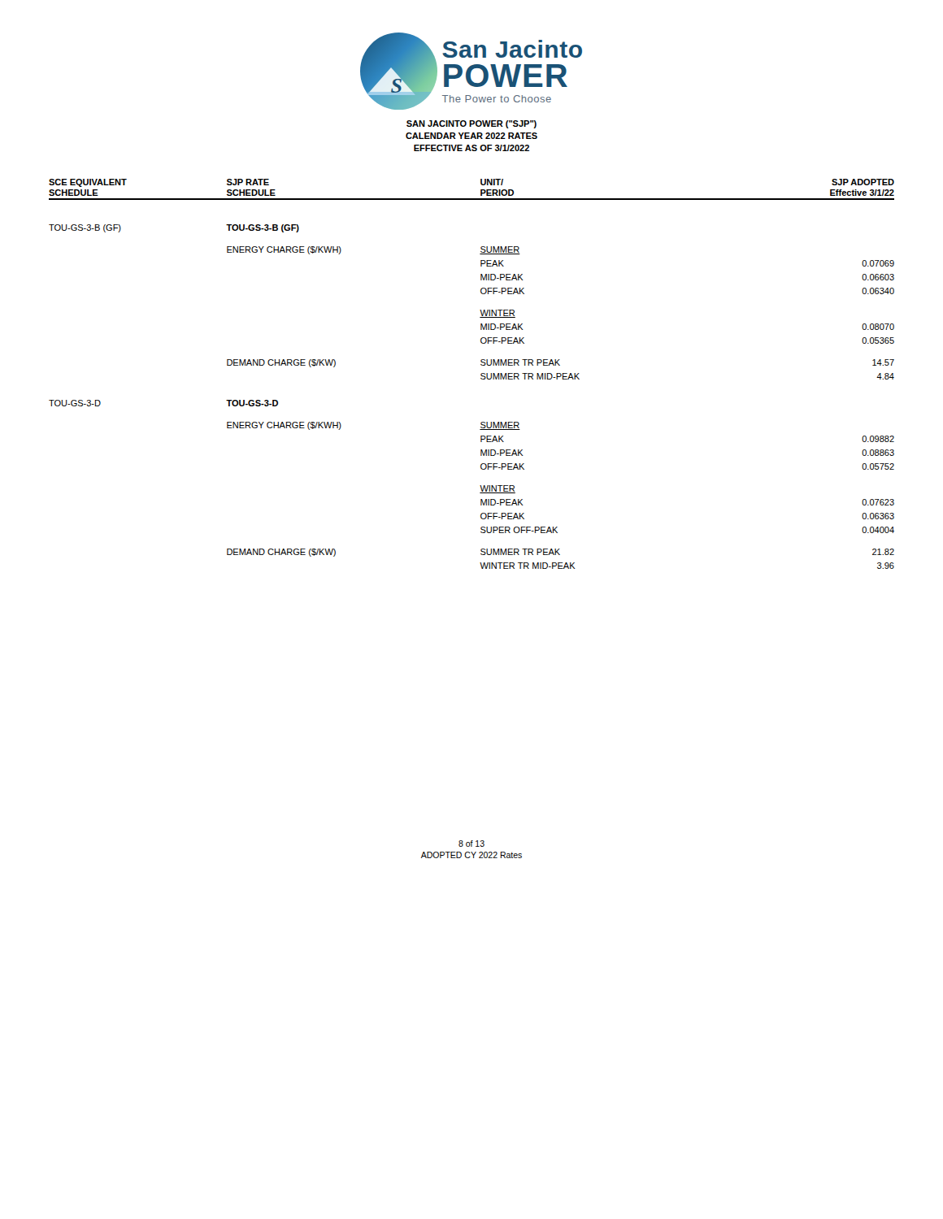S
San Jacinto
POWER
The Power to Choose
SAN JACINTO POWER ("SJP")
CALENDAR YEAR 2022 RATES
EFFECTIVE AS OF 3/1/2022
| SCE EQUIVALENT | SJP RATE | UNIT/ | SJP ADOPTED |
| --- | --- | --- | --- |
| SCHEDULE | SCHEDULE | PERIOD | Effective 3/1/22 |
| TOU-GS-3-B (GF) | TOU-GS-3-B (GF) | | |
| | ENERGY CHARGE ($/KWH) | SUMMER | |
| | | PEAK | 0.07069 |
| | | MID-PEAK | 0.06603 |
| | | OFF-PEAK | 0.06340 |
| | | WINTER | |
| | | MID-PEAK | 0.08070 |
| | | OFF-PEAK | 0.05365 |
| | DEMAND CHARGE ($/KW) | SUMMER TR PEAK | 14.57 |
| | | SUMMER TR MID-PEAK | 4.84 |
| TOU-GS-3-D | TOU-GS-3-D | | |
| | ENERGY CHARGE ($/KWH) | SUMMER | |
| | | PEAK | 0.09882 |
| | | MID-PEAK | 0.08863 |
| | | OFF-PEAK | 0.05752 |
| | | WINTER | |
| | | MID-PEAK | 0.07623 |
| | | OFF-PEAK | 0.06363 |
| | | SUPER OFF-PEAK | 0.04004 |
| | DEMAND CHARGE ($/KW) | SUMMER TR PEAK | 21.82 |
| | | WINTER TR MID-PEAK | 3.96 |
8 of 13
ADOPTED CY 2022 Rates